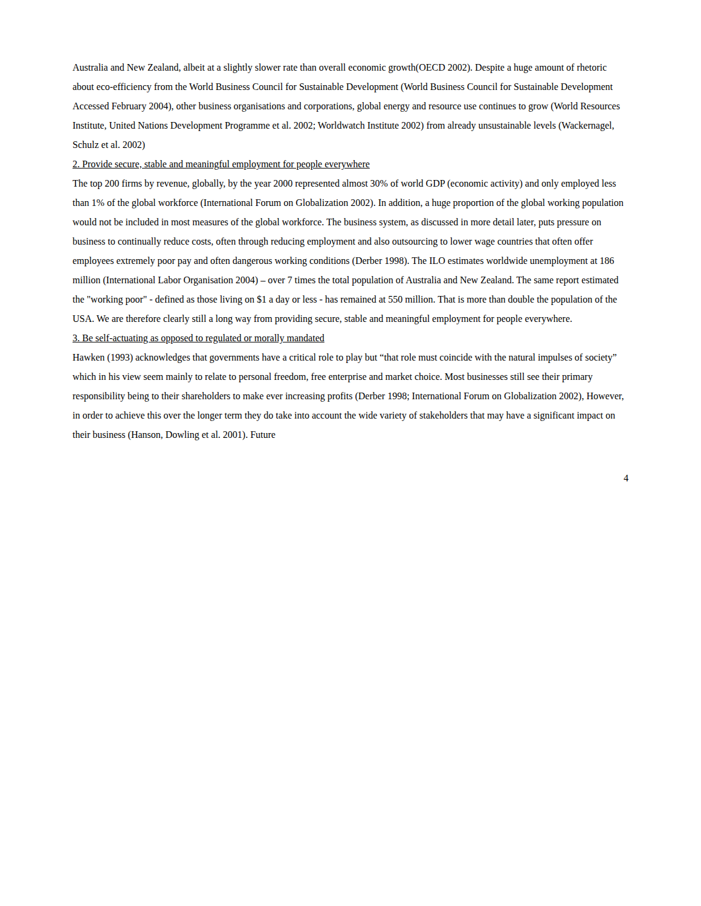Australia and New Zealand, albeit at a slightly slower rate than overall economic growth(OECD 2002). Despite a huge amount of rhetoric about eco-efficiency from the World Business Council for Sustainable Development (World Business Council for Sustainable Development Accessed February 2004), other business organisations and corporations, global energy and resource use continues to grow (World Resources Institute, United Nations Development Programme et al. 2002; Worldwatch Institute 2002) from already unsustainable levels (Wackernagel, Schulz et al. 2002)
2. Provide secure, stable and meaningful employment for people everywhere
The top 200 firms by revenue, globally, by the year 2000 represented almost 30% of world GDP (economic activity) and only employed less than 1% of the global workforce (International Forum on Globalization 2002). In addition, a huge proportion of the global working population would not be included in most measures of the global workforce. The business system, as discussed in more detail later, puts pressure on business to continually reduce costs, often through reducing employment and also outsourcing to lower wage countries that often offer employees extremely poor pay and often dangerous working conditions (Derber 1998). The ILO estimates worldwide unemployment at 186 million (International Labor Organisation 2004) – over 7 times the total population of Australia and New Zealand. The same report estimated the "working poor" - defined as those living on $1 a day or less - has remained at 550 million. That is more than double the population of the USA. We are therefore clearly still a long way from providing secure, stable and meaningful employment for people everywhere.
3. Be self-actuating as opposed to regulated or morally mandated
Hawken (1993) acknowledges that governments have a critical role to play but “that role must coincide with the natural impulses of society” which in his view seem mainly to relate to personal freedom, free enterprise and market choice. Most businesses still see their primary responsibility being to their shareholders to make ever increasing profits (Derber 1998; International Forum on Globalization 2002), However, in order to achieve this over the longer term they do take into account the wide variety of stakeholders that may have a significant impact on their business (Hanson, Dowling et al. 2001). Future
4